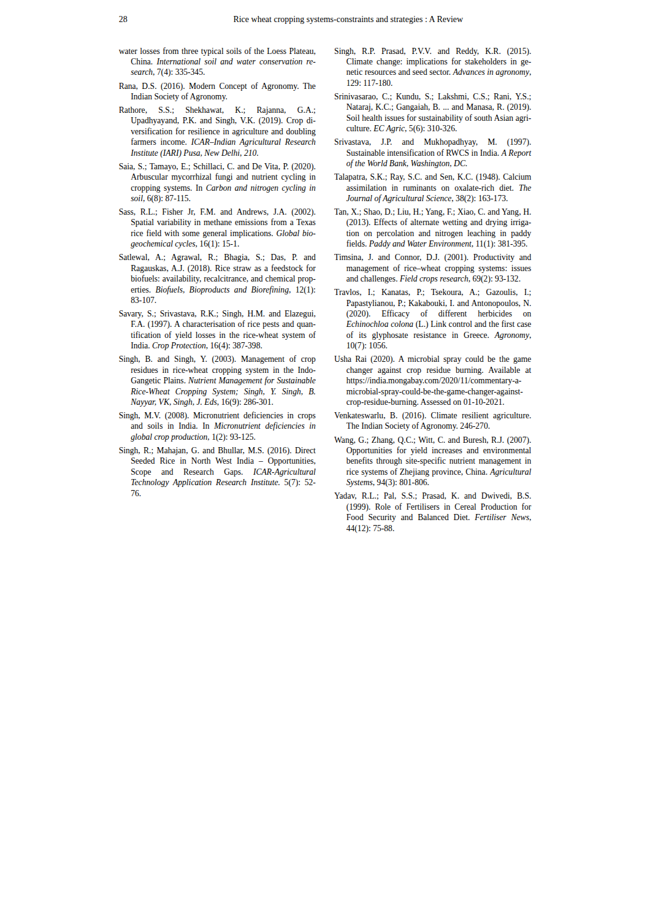28
Rice wheat cropping systems-constraints and strategies : A Review
water losses from three typical soils of the Loess Plateau, China. International soil and water conservation research, 7(4): 335-345.
Rana, D.S. (2016). Modern Concept of Agronomy. The Indian Society of Agronomy.
Rathore, S.S.; Shekhawat, K.; Rajanna, G.A.; Upadhyayand, P.K. and Singh, V.K. (2019). Crop diversification for resilience in agriculture and doubling farmers income. ICAR–Indian Agricultural Research Institute (IARI) Pusa, New Delhi, 210.
Saia, S.; Tamayo, E.; Schillaci, C. and De Vita, P. (2020). Arbuscular mycorrhizal fungi and nutrient cycling in cropping systems. In Carbon and nitrogen cycling in soil, 6(8): 87-115.
Sass, R.L.; Fisher Jr, F.M. and Andrews, J.A. (2002). Spatial variability in methane emissions from a Texas rice field with some general implications. Global biogeochemical cycles, 16(1): 15-1.
Satlewal, A.; Agrawal, R.; Bhagia, S.; Das, P. and Ragauskas, A.J. (2018). Rice straw as a feedstock for biofuels: availability, recalcitrance, and chemical properties. Biofuels, Bioproducts and Biorefining, 12(1): 83-107.
Savary, S.; Srivastava, R.K.; Singh, H.M. and Elazegui, F.A. (1997). A characterisation of rice pests and quantification of yield losses in the rice-wheat system of India. Crop Protection, 16(4): 387-398.
Singh, B. and Singh, Y. (2003). Management of crop residues in rice-wheat cropping system in the Indo-Gangetic Plains. Nutrient Management for Sustainable Rice-Wheat Cropping System; Singh, Y. Singh, B. Nayyar, VK, Singh, J. Eds, 16(9): 286-301.
Singh, M.V. (2008). Micronutrient deficiencies in crops and soils in India. In Micronutrient deficiencies in global crop production, 1(2): 93-125.
Singh, R.; Mahajan, G. and Bhullar, M.S. (2016). Direct Seeded Rice in North West India – Opportunities, Scope and Research Gaps. ICAR-Agricultural Technology Application Research Institute. 5(7): 52-76.
Singh, R.P. Prasad, P.V.V. and Reddy, K.R. (2015). Climate change: implications for stakeholders in genetic resources and seed sector. Advances in agronomy, 129: 117-180.
Srinivasarao, C.; Kundu, S.; Lakshmi, C.S.; Rani, Y.S.; Nataraj, K.C.; Gangaiah, B. ... and Manasa, R. (2019). Soil health issues for sustainability of south Asian agriculture. EC Agric, 5(6): 310-326.
Srivastava, J.P. and Mukhopadhyay, M. (1997). Sustainable intensification of RWCS in India. A Report of the World Bank, Washington, DC.
Talapatra, S.K.; Ray, S.C. and Sen, K.C. (1948). Calcium assimilation in ruminants on oxalate-rich diet. The Journal of Agricultural Science, 38(2): 163-173.
Tan, X.; Shao, D.; Liu, H.; Yang, F.; Xiao, C. and Yang, H. (2013). Effects of alternate wetting and drying irrigation on percolation and nitrogen leaching in paddy fields. Paddy and Water Environment, 11(1): 381-395.
Timsina, J. and Connor, D.J. (2001). Productivity and management of rice–wheat cropping systems: issues and challenges. Field crops research, 69(2): 93-132.
Travlos, I.; Kanatas, P.; Tsekoura, A.; Gazoulis, I.; Papastylianou, P.; Kakabouki, I. and Antonopoulos, N. (2020). Efficacy of different herbicides on Echinochloa colona (L.) Link control and the first case of its glyphosate resistance in Greece. Agronomy, 10(7): 1056.
Usha Rai (2020). A microbial spray could be the game changer against crop residue burning. Available at https://india.mongabay.com/2020/11/commentary-a-microbial-spray-could-be-the-game-changer-against-crop-residue-burning. Assessed on 01-10-2021.
Venkateswarlu, B. (2016). Climate resilient agriculture. The Indian Society of Agronomy. 246-270.
Wang, G.; Zhang, Q.C.; Witt, C. and Buresh, R.J. (2007). Opportunities for yield increases and environmental benefits through site-specific nutrient management in rice systems of Zhejiang province, China. Agricultural Systems, 94(3): 801-806.
Yadav, R.L.; Pal, S.S.; Prasad, K. and Dwivedi, B.S. (1999). Role of Fertilisers in Cereal Production for Food Security and Balanced Diet. Fertiliser News, 44(12): 75-88.